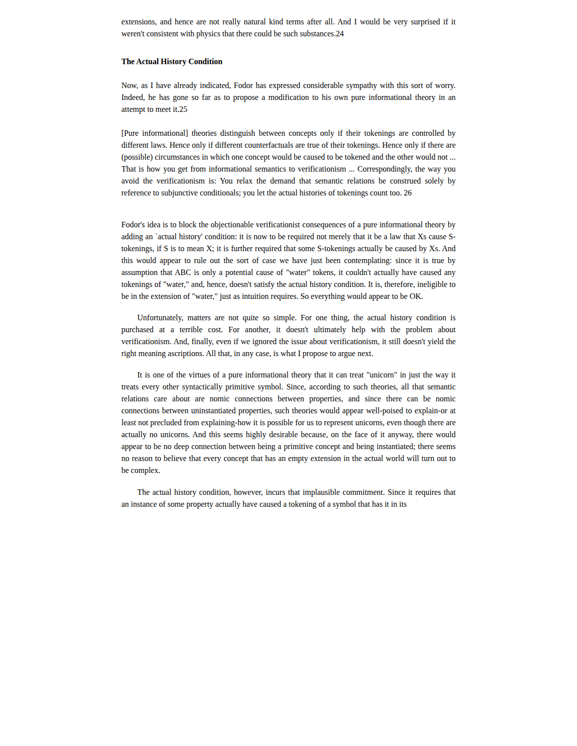extensions, and hence are not really natural kind terms after all. And I would be very surprised if it weren't consistent with physics that there could be such substances.24
The Actual History Condition
Now, as I have already indicated, Fodor has expressed considerable sympathy with this sort of worry. Indeed, he has gone so far as to propose a modification to his own pure informational theory in an attempt to meet it.25
[Pure informational] theories distinguish between concepts only if their tokenings are controlled by different laws. Hence only if different counterfactuals are true of their tokenings. Hence only if there are (possible) circumstances in which one concept would be caused to be tokened and the other would not ... That is how you get from informational semantics to verificationism ... Correspondingly, the way you avoid the verificationism is: You relax the demand that semantic relations be construed solely by reference to subjunctive conditionals; you let the actual histories of tokenings count too. 26
Fodor's idea is to block the objectionable verificationist consequences of a pure informational theory by adding an `actual history' condition: it is now to be required not merely that it be a law that Xs cause S-tokenings, if S is to mean X; it is further required that some S-tokenings actually be caused by Xs. And this would appear to rule out the sort of case we have just been contemplating: since it is true by assumption that ABC is only a potential cause of "water" tokens, it couldn't actually have caused any tokenings of "water," and, hence, doesn't satisfy the actual history condition. It is, therefore, ineligible to be in the extension of "water," just as intuition requires. So everything would appear to be OK.
Unfortunately, matters are not quite so simple. For one thing, the actual history condition is purchased at a terrible cost. For another, it doesn't ultimately help with the problem about verificationism. And, finally, even if we ignored the issue about verificationism, it still doesn't yield the right meaning ascriptions. All that, in any case, is what I propose to argue next.
It is one of the virtues of a pure informational theory that it can treat "unicorn" in just the way it treats every other syntactically primitive symbol. Since, according to such theories, all that semantic relations care about are nomic connections between properties, and since there can be nomic connections between uninstantiated properties, such theories would appear well-poised to explain-or at least not precluded from explaining-how it is possible for us to represent unicorns, even though there are actually no unicorns. And this seems highly desirable because, on the face of it anyway, there would appear to be no deep connection between being a primitive concept and being instantiated; there seems no reason to believe that every concept that has an empty extension in the actual world will turn out to be complex.
The actual history condition, however, incurs that implausible commitment. Since it requires that an instance of some property actually have caused a tokening of a symbol that has it in its